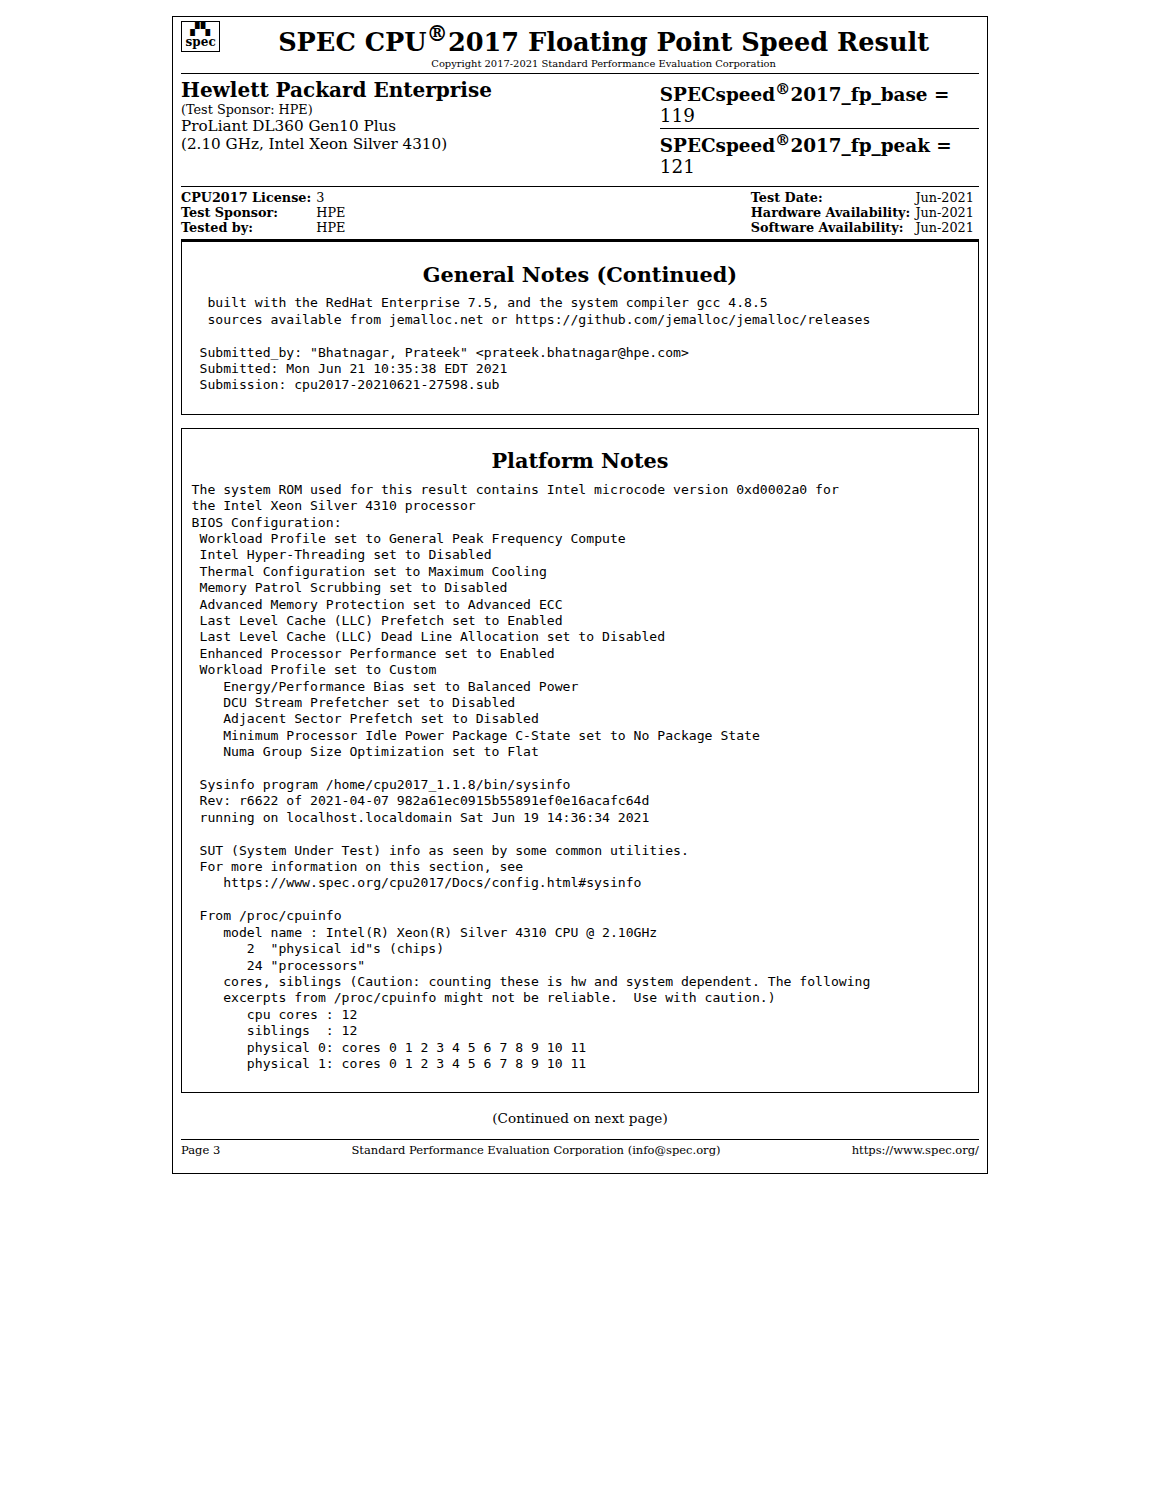▞▚
spec
SPEC CPU®2017 Floating Point Speed Result
Copyright 2017-2021 Standard Performance Evaluation Corporation
Hewlett Packard Enterprise
(Test Sponsor: HPE)
ProLiant DL360 Gen10 Plus
(2.10 GHz, Intel Xeon Silver 4310)
SPECspeed®2017_fp_base = 119
SPECspeed®2017_fp_peak = 121
| CPU2017 License: | 3 |
| Test Sponsor: | HPE |
| Tested by: | HPE |
| Test Date: | Jun-2021 |
| Hardware Availability: | Jun-2021 |
| Software Availability: | Jun-2021 |
General Notes (Continued)
  built with the RedHat Enterprise 7.5, and the system compiler gcc 4.8.5
  sources available from jemalloc.net or https://github.com/jemalloc/jemalloc/releases

 Submitted_by: "Bhatnagar, Prateek" <prateek.bhatnagar@hpe.com>
 Submitted: Mon Jun 21 10:35:38 EDT 2021
 Submission: cpu2017-20210621-27598.sub
Platform Notes
The system ROM used for this result contains Intel microcode version 0xd0002a0 for
the Intel Xeon Silver 4310 processor
BIOS Configuration:
 Workload Profile set to General Peak Frequency Compute
 Intel Hyper-Threading set to Disabled
 Thermal Configuration set to Maximum Cooling
 Memory Patrol Scrubbing set to Disabled
 Advanced Memory Protection set to Advanced ECC
 Last Level Cache (LLC) Prefetch set to Enabled
 Last Level Cache (LLC) Dead Line Allocation set to Disabled
 Enhanced Processor Performance set to Enabled
 Workload Profile set to Custom
    Energy/Performance Bias set to Balanced Power
    DCU Stream Prefetcher set to Disabled
    Adjacent Sector Prefetch set to Disabled
    Minimum Processor Idle Power Package C-State set to No Package State
    Numa Group Size Optimization set to Flat

 Sysinfo program /home/cpu2017_1.1.8/bin/sysinfo
 Rev: r6622 of 2021-04-07 982a61ec0915b55891ef0e16acafc64d
 running on localhost.localdomain Sat Jun 19 14:36:34 2021

 SUT (System Under Test) info as seen by some common utilities.
 For more information on this section, see
    https://www.spec.org/cpu2017/Docs/config.html#sysinfo

 From /proc/cpuinfo
    model name : Intel(R) Xeon(R) Silver 4310 CPU @ 2.10GHz
       2  "physical id"s (chips)
       24 "processors"
    cores, siblings (Caution: counting these is hw and system dependent. The following
    excerpts from /proc/cpuinfo might not be reliable.  Use with caution.)
       cpu cores : 12
       siblings  : 12
       physical 0: cores 0 1 2 3 4 5 6 7 8 9 10 11
       physical 1: cores 0 1 2 3 4 5 6 7 8 9 10 11
(Continued on next page)
Page 3 Standard Performance Evaluation Corporation (info@spec.org) https://www.spec.org/